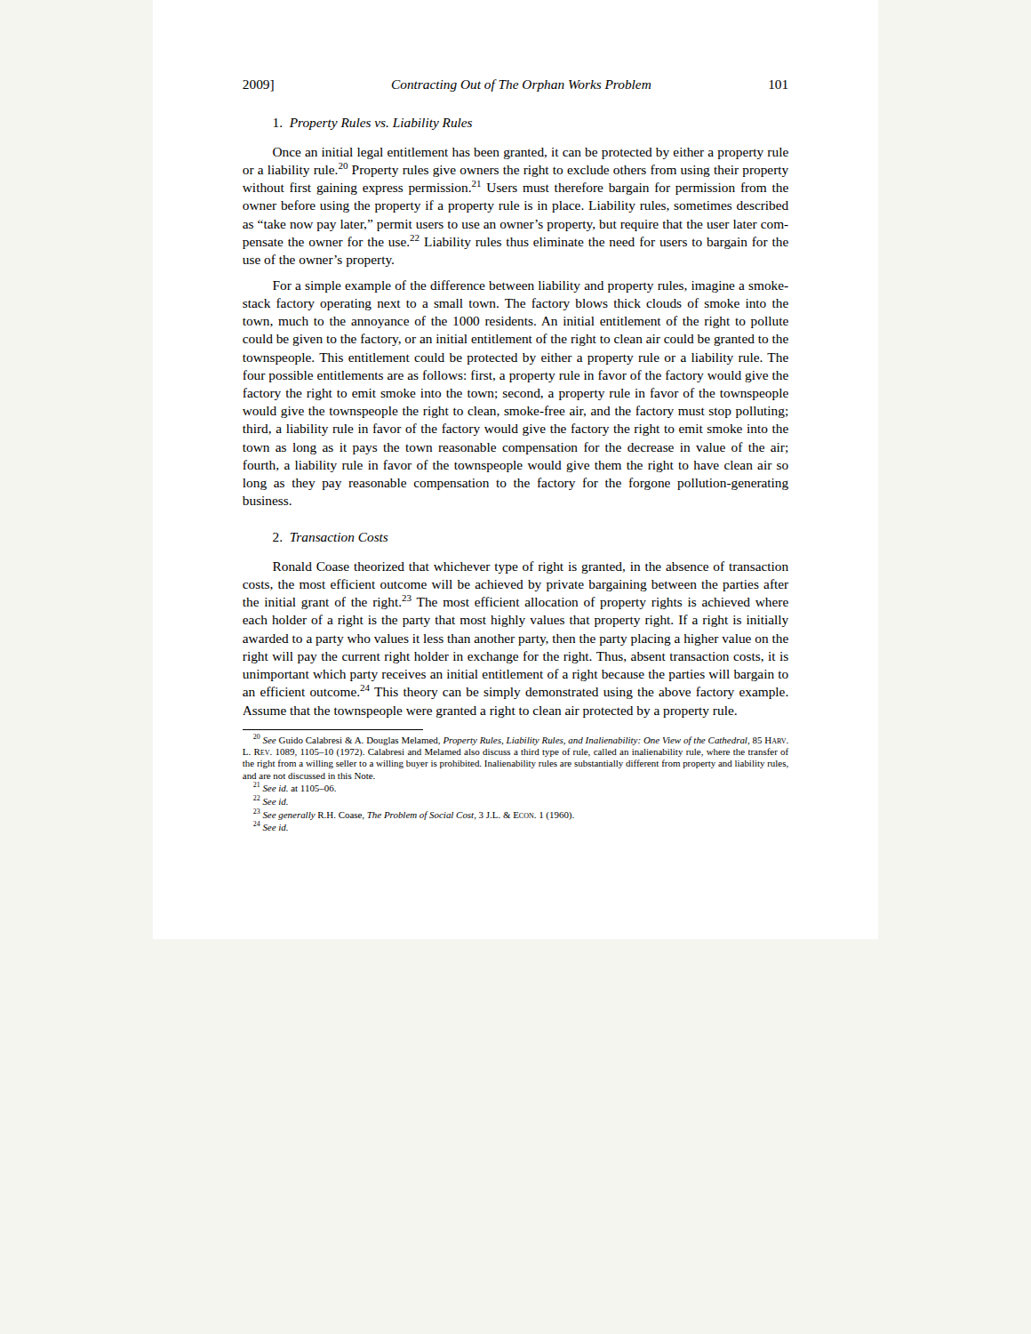2009] Contracting Out of The Orphan Works Problem 101
1. Property Rules vs. Liability Rules
Once an initial legal entitlement has been granted, it can be protected by either a property rule or a liability rule.20 Property rules give owners the right to exclude others from using their property without first gaining express permission.21 Users must therefore bargain for permission from the owner before using the property if a property rule is in place. Liability rules, sometimes described as “take now pay later,” permit users to use an owner’s property, but require that the user later compensate the owner for the use.22 Liability rules thus eliminate the need for users to bargain for the use of the owner’s property.
For a simple example of the difference between liability and property rules, imagine a smokestack factory operating next to a small town. The factory blows thick clouds of smoke into the town, much to the annoyance of the 1000 residents. An initial entitlement of the right to pollute could be given to the factory, or an initial entitlement of the right to clean air could be granted to the townspeople. This entitlement could be protected by either a property rule or a liability rule. The four possible entitlements are as follows: first, a property rule in favor of the factory would give the factory the right to emit smoke into the town; second, a property rule in favor of the townspeople would give the townspeople the right to clean, smoke-free air, and the factory must stop polluting; third, a liability rule in favor of the factory would give the factory the right to emit smoke into the town as long as it pays the town reasonable compensation for the decrease in value of the air; fourth, a liability rule in favor of the townspeople would give them the right to have clean air so long as they pay reasonable compensation to the factory for the forgone pollution-generating business.
2. Transaction Costs
Ronald Coase theorized that whichever type of right is granted, in the absence of transaction costs, the most efficient outcome will be achieved by private bargaining between the parties after the initial grant of the right.23 The most efficient allocation of property rights is achieved where each holder of a right is the party that most highly values that property right. If a right is initially awarded to a party who values it less than another party, then the party placing a higher value on the right will pay the current right holder in exchange for the right. Thus, absent transaction costs, it is unimportant which party receives an initial entitlement of a right because the parties will bargain to an efficient outcome.24 This theory can be simply demonstrated using the above factory example. Assume that the townspeople were granted a right to clean air protected by a property rule.
20 See Guido Calabresi & A. Douglas Melamed, Property Rules, Liability Rules, and Inalienability: One View of the Cathedral, 85 Harv. L. Rev. 1089, 1105–10 (1972). Calabresi and Melamed also discuss a third type of rule, called an inalienability rule, where the transfer of the right from a willing seller to a willing buyer is prohibited. Inalienability rules are substantially different from property and liability rules, and are not discussed in this Note.
21 See id. at 1105–06.
22 See id.
23 See generally R.H. Coase, The Problem of Social Cost, 3 J.L. & Econ. 1 (1960).
24 See id.